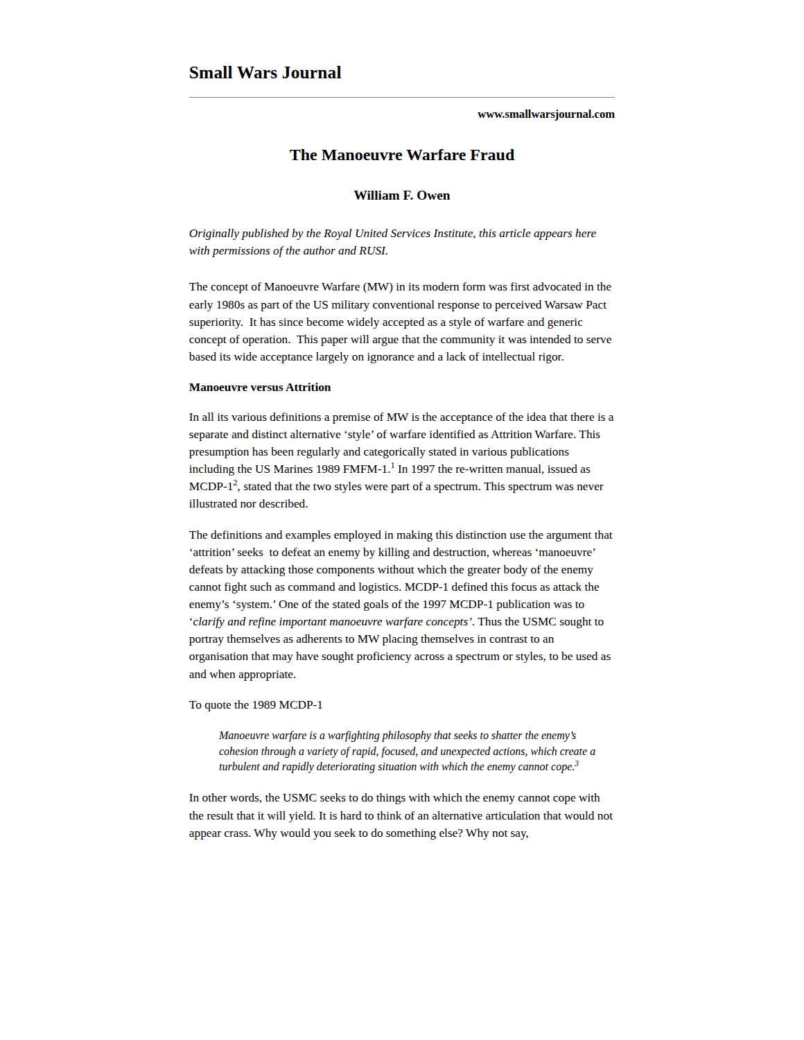Small Wars Journal
www.smallwarsjournal.com
The Manoeuvre Warfare Fraud
William F. Owen
Originally published by the Royal United Services Institute, this article appears here with permissions of the author and RUSI.
The concept of Manoeuvre Warfare (MW) in its modern form was first advocated in the early 1980s as part of the US military conventional response to perceived Warsaw Pact superiority. It has since become widely accepted as a style of warfare and generic concept of operation. This paper will argue that the community it was intended to serve based its wide acceptance largely on ignorance and a lack of intellectual rigor.
Manoeuvre versus Attrition
In all its various definitions a premise of MW is the acceptance of the idea that there is a separate and distinct alternative ‘style’ of warfare identified as Attrition Warfare. This presumption has been regularly and categorically stated in various publications including the US Marines 1989 FMFM-1.1 In 1997 the re-written manual, issued as MCDP-12, stated that the two styles were part of a spectrum. This spectrum was never illustrated nor described.
The definitions and examples employed in making this distinction use the argument that ‘attrition’ seeks to defeat an enemy by killing and destruction, whereas ‘manoeuvre’ defeats by attacking those components without which the greater body of the enemy cannot fight such as command and logistics. MCDP-1 defined this focus as attack the enemy’s ‘system.’ One of the stated goals of the 1997 MCDP-1 publication was to ‘clarify and refine important manoeuvre warfare concepts’. Thus the USMC sought to portray themselves as adherents to MW placing themselves in contrast to an organisation that may have sought proficiency across a spectrum or styles, to be used as and when appropriate.
To quote the 1989 MCDP-1
Manoeuvre warfare is a warfighting philosophy that seeks to shatter the enemy’s cohesion through a variety of rapid, focused, and unexpected actions, which create a turbulent and rapidly deteriorating situation with which the enemy cannot cope.3
In other words, the USMC seeks to do things with which the enemy cannot cope with the result that it will yield. It is hard to think of an alternative articulation that would not appear crass. Why would you seek to do something else? Why not say,